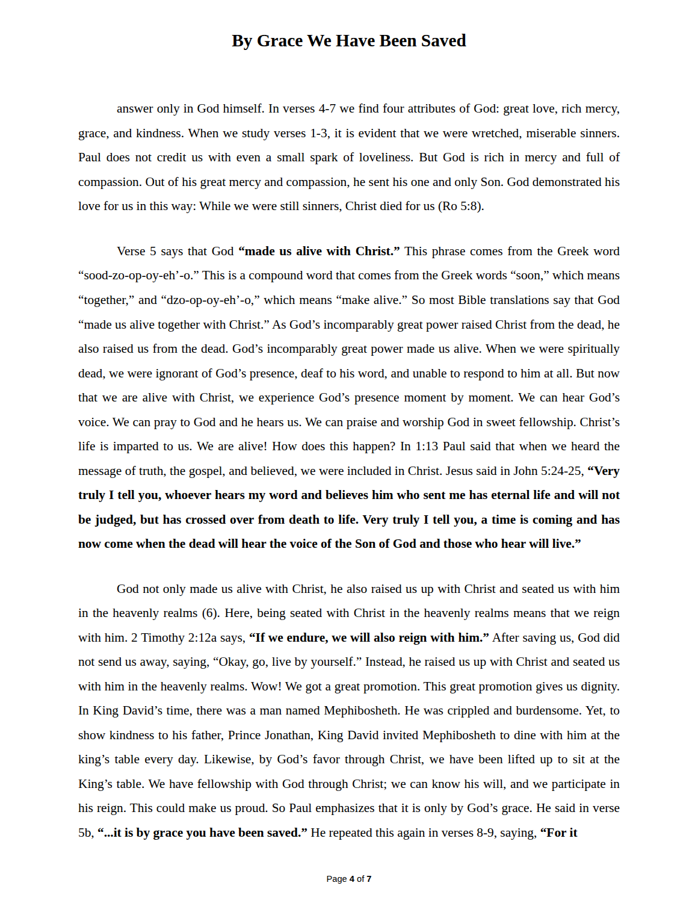By Grace We Have Been Saved
answer only in God himself. In verses 4-7 we find four attributes of God: great love, rich mercy, grace, and kindness. When we study verses 1-3, it is evident that we were wretched, miserable sinners. Paul does not credit us with even a small spark of loveliness. But God is rich in mercy and full of compassion. Out of his great mercy and compassion, he sent his one and only Son. God demonstrated his love for us in this way: While we were still sinners, Christ died for us (Ro 5:8).
Verse 5 says that God “made us alive with Christ.” This phrase comes from the Greek word “sood-zo-op-oy-eh’-o.” This is a compound word that comes from the Greek words “soon,” which means “together,” and “dzo-op-oy-eh’-o,” which means “make alive.” So most Bible translations say that God “made us alive together with Christ.” As God’s incomparably great power raised Christ from the dead, he also raised us from the dead. God’s incomparably great power made us alive. When we were spiritually dead, we were ignorant of God’s presence, deaf to his word, and unable to respond to him at all. But now that we are alive with Christ, we experience God’s presence moment by moment. We can hear God’s voice. We can pray to God and he hears us. We can praise and worship God in sweet fellowship. Christ’s life is imparted to us. We are alive! How does this happen? In 1:13 Paul said that when we heard the message of truth, the gospel, and believed, we were included in Christ. Jesus said in John 5:24-25, “Very truly I tell you, whoever hears my word and believes him who sent me has eternal life and will not be judged, but has crossed over from death to life. Very truly I tell you, a time is coming and has now come when the dead will hear the voice of the Son of God and those who hear will live.”
God not only made us alive with Christ, he also raised us up with Christ and seated us with him in the heavenly realms (6). Here, being seated with Christ in the heavenly realms means that we reign with him. 2 Timothy 2:12a says, “If we endure, we will also reign with him.” After saving us, God did not send us away, saying, “Okay, go, live by yourself.” Instead, he raised us up with Christ and seated us with him in the heavenly realms. Wow! We got a great promotion. This great promotion gives us dignity. In King David’s time, there was a man named Mephibosheth. He was crippled and burdensome. Yet, to show kindness to his father, Prince Jonathan, King David invited Mephibosheth to dine with him at the king’s table every day. Likewise, by God’s favor through Christ, we have been lifted up to sit at the King’s table. We have fellowship with God through Christ; we can know his will, and we participate in his reign. This could make us proud. So Paul emphasizes that it is only by God’s grace. He said in verse 5b, “...it is by grace you have been saved.” He repeated this again in verses 8-9, saying, “For it
Page 4 of 7